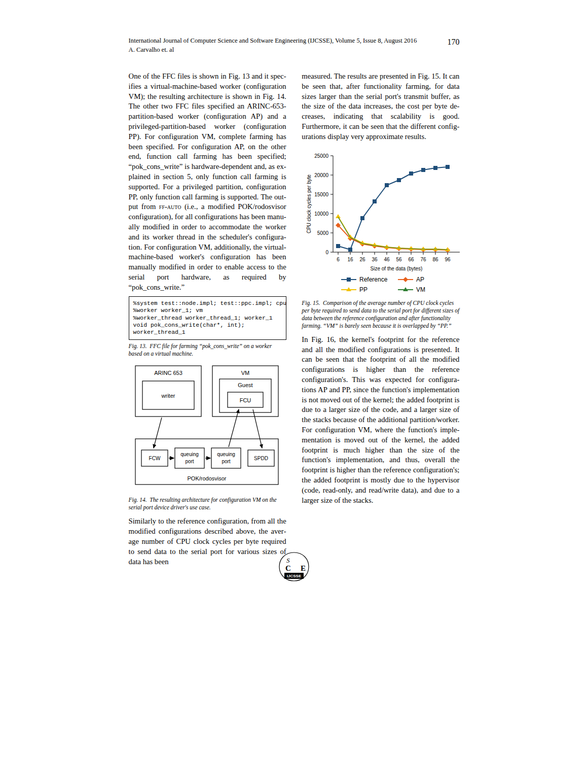International Journal of Computer Science and Software Engineering (IJCSSE), Volume 5, Issue 8, August 2016
A. Carvalho et. al
170
One of the FFC files is shown in Fig. 13 and it specifies a virtual-machine-based worker (configuration VM); the resulting architecture is shown in Fig. 14. The other two FFC files specified an ARINC-653-partition-based worker (configuration AP) and a privileged-partition-based worker (configuration PP). For configuration VM, complete farming has been specified. For configuration AP, on the other end, function call farming has been specified; “pok_cons_write” is hardware-dependent and, as explained in section 5, only function call farming is supported. For a privileged partition, configuration PP, only function call farming is supported. The output from ff-auto (i.e., a modified POK/rodosvisor configuration), for all configurations has been manually modified in order to accommodate the worker and its worker thread in the scheduler's configuration. For configuration VM, additionally, the virtual-machine-based worker's configuration has been manually modified in order to enable access to the serial port hardware, as required by “pok_cons_write.”
%system test::node.impl; test::ppc.impl; cpu %worker worker_1; vm %worker_thread worker_thread_1; worker_1 void pok_cons_write(char*, int); worker_thread_1
Fig. 13. FFC file for farming “pok_cons_write” on a worker based on a virtual machine.
ARINC 653 writer VM Guest FCU POK/rodosvisor FCW queuing port queuing port SPDD
Fig. 14. The resulting architecture for configuration VM on the serial port device driver's use case.
Similarly to the reference configuration, from all the modified configurations described above, the average number of CPU clock cycles per byte required to send data to the serial port for various sizes of data has been
measured. The results are presented in Fig. 15. It can be seen that, after functionality farming, for data sizes larger than the serial port's transmit buffer, as the size of the data increases, the cost per byte decreases, indicating that scalability is good. Furthermore, it can be seen that the different configurations display very approximate results.
0 5000 10000 15000 20000 25000 CPU clock cycles per byte 6 16 26 36 46 56 66 76 86 96 Size of the data (bytes) Reference AP PP VM
Fig. 15. Comparison of the average number of CPU clock cycles per byte required to send data to the serial port for different sizes of data between the reference configuration and after functionality farming. “VM” is barely seen because it is overlapped by “PP.”
In Fig. 16, the kernel's footprint for the reference and all the modified configurations is presented. It can be seen that the footprint of all the modified configurations is higher than the reference configuration's. This was expected for configurations AP and PP, since the function's implementation is not moved out of the kernel; the added footprint is due to a larger size of the code, and a larger size of the stacks because of the additional partition/worker. For configuration VM, where the function's implementation is moved out of the kernel, the added footprint is much higher than the size of the function's implementation, and thus, overall the footprint is higher than the reference configuration's; the added footprint is mostly due to the hypervisor (code, read-only, and read/write data), and due to a larger size of the stacks.
S C E IJCSSE